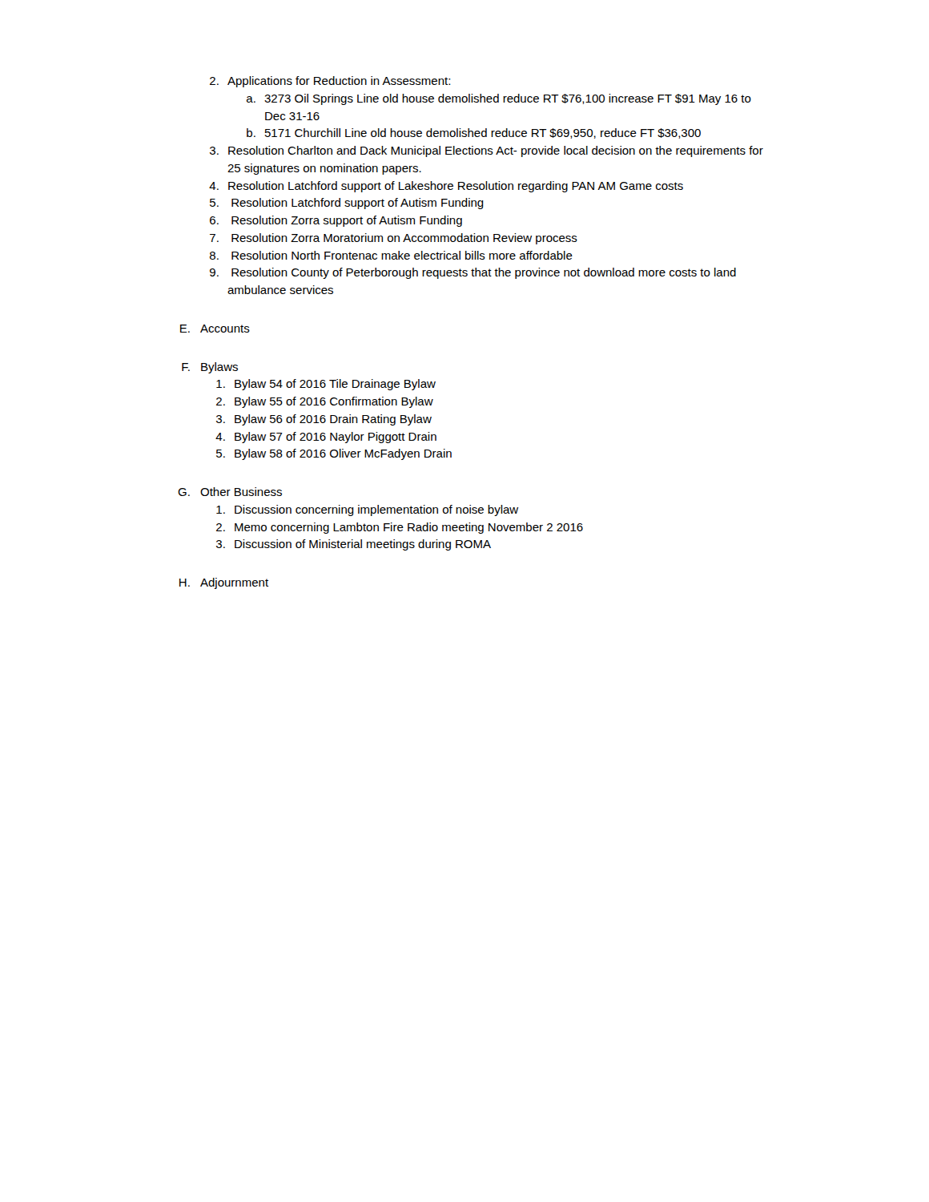Applications for Reduction in Assessment:
3273 Oil Springs Line old house demolished reduce RT $76,100 increase FT $91 May 16 to Dec 31-16
5171 Churchill Line old house demolished reduce RT $69,950, reduce FT $36,300
Resolution Charlton and Dack Municipal Elections Act- provide local decision on the requirements for 25 signatures on nomination papers.
Resolution Latchford support of Lakeshore Resolution regarding PAN AM Game costs
Resolution Latchford support of Autism Funding
Resolution Zorra support of Autism Funding
Resolution Zorra Moratorium on Accommodation Review process
Resolution North Frontenac make electrical bills more affordable
Resolution County of Peterborough requests that the province not download more costs to land ambulance services
Accounts
Bylaws
Bylaw 54 of 2016 Tile Drainage Bylaw
Bylaw 55 of 2016 Confirmation Bylaw
Bylaw 56 of 2016 Drain Rating Bylaw
Bylaw 57 of 2016 Naylor Piggott Drain
Bylaw 58 of 2016 Oliver McFadyen Drain
Other Business
Discussion concerning implementation of noise bylaw
Memo concerning Lambton Fire Radio meeting November 2 2016
Discussion of Ministerial meetings during ROMA
Adjournment